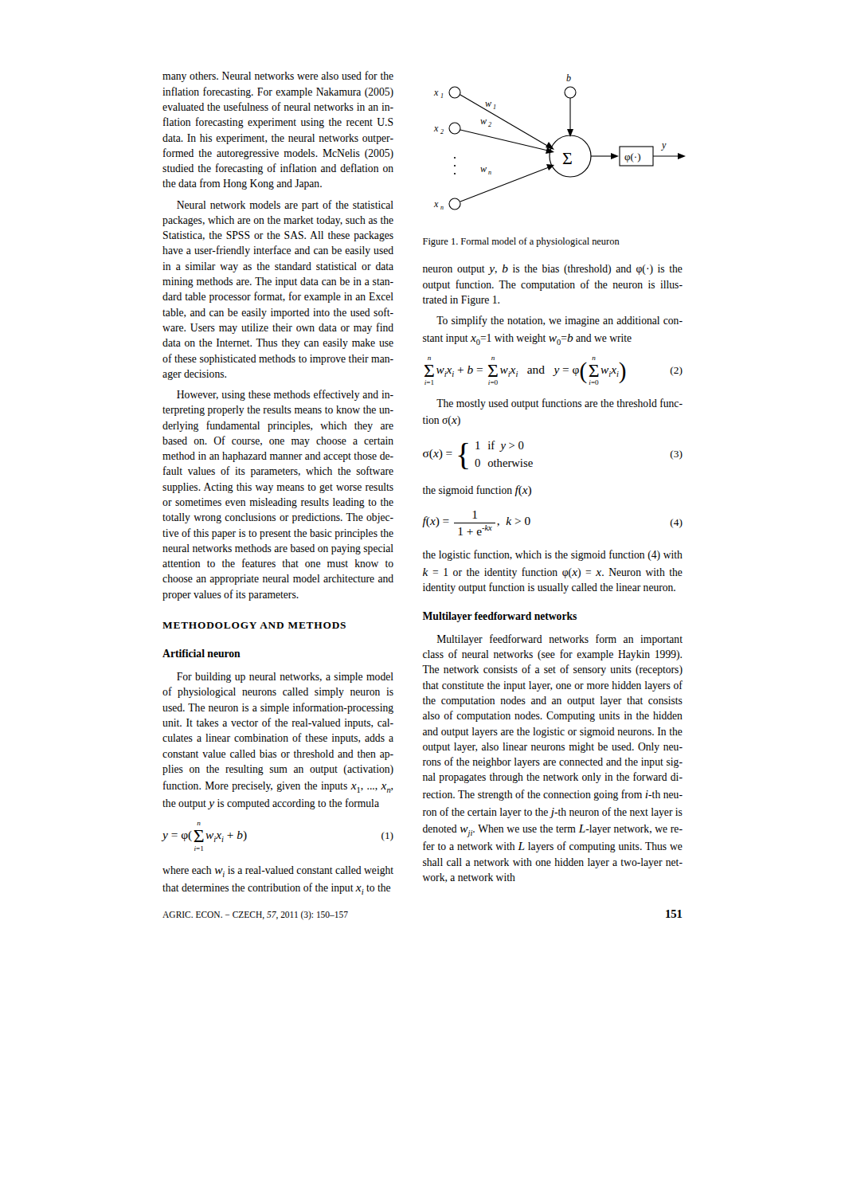many others. Neural networks were also used for the inflation forecasting. For example Nakamura (2005) evaluated the usefulness of neural networks in an inflation forecasting experiment using the recent U.S data. In his experiment, the neural networks outperformed the autoregressive models. McNelis (2005) studied the forecasting of inflation and deflation on the data from Hong Kong and Japan.
Neural network models are part of the statistical packages, which are on the market today, such as the Statistica, the SPSS or the SAS. All these packages have a user-friendly interface and can be easily used in a similar way as the standard statistical or data mining methods are. The input data can be in a standard table processor format, for example in an Excel table, and can be easily imported into the used software. Users may utilize their own data or may find data on the Internet. Thus they can easily make use of these sophisticated methods to improve their manager decisions.
However, using these methods effectively and interpreting properly the results means to know the underlying fundamental principles, which they are based on. Of course, one may choose a certain method in an haphazard manner and accept those default values of its parameters, which the software supplies. Acting this way means to get worse results or sometimes even misleading results leading to the totally wrong conclusions or predictions. The objective of this paper is to present the basic principles the neural networks methods are based on paying special attention to the features that one must know to choose an appropriate neural model architecture and proper values of its parameters.
METHODOLOGY AND METHODS
Artificial neuron
For building up neural networks, a simple model of physiological neurons called simply neuron is used. The neuron is a simple information-processing unit. It takes a vector of the real-valued inputs, calculates a linear combination of these inputs, adds a constant value called bias or threshold and then applies on the resulting sum an output (activation) function. More precisely, given the inputs x1, ..., xn, the output y is computed according to the formula
y = φ(nΣi=1 wixi + b)
(1)
where each wi is a real-valued constant called weight that determines the contribution of the input xi to the
x 1 x 2 x n b Σ w 1 w 2 w n φ(·) y
Figure 1. Formal model of a physiological neuron
neuron output y, b is the bias (threshold) and φ(·) is the output function. The computation of the neuron is illustrated in Figure 1.
To simplify the notation, we imagine an additional constant input x0=1 with weight w0=b and we write
nΣi=1 wixi + b = nΣi=0 wixi and y = φ(nΣi=0 wixi)
(2)
The mostly used output functions are the threshold function σ(x)
σ(x) = {
| 1 | if y > 0 |
| 0 | otherwise |
(3)
the sigmoid function f(x)
f(x) = 1 1 + e-kx , k > 0
(4)
the logistic function, which is the sigmoid function (4) with k = 1 or the identity function φ(x) = x. Neuron with the identity output function is usually called the linear neuron.
Multilayer feedforward networks
Multilayer feedforward networks form an important class of neural networks (see for example Haykin 1999). The network consists of a set of sensory units (receptors) that constitute the input layer, one or more hidden layers of the computation nodes and an output layer that consists also of computation nodes. Computing units in the hidden and output layers are the logistic or sigmoid neurons. In the output layer, also linear neurons might be used. Only neurons of the neighbor layers are connected and the input signal propagates through the network only in the forward direction. The strength of the connection going from i-th neuron of the certain layer to the j-th neuron of the next layer is denoted wji. When we use the term L-layer network, we refer to a network with L layers of computing units. Thus we shall call a network with one hidden layer a two-layer network, a network with
AGRIC. ECON. − CZECH, 57, 2011 (3): 150–157
151